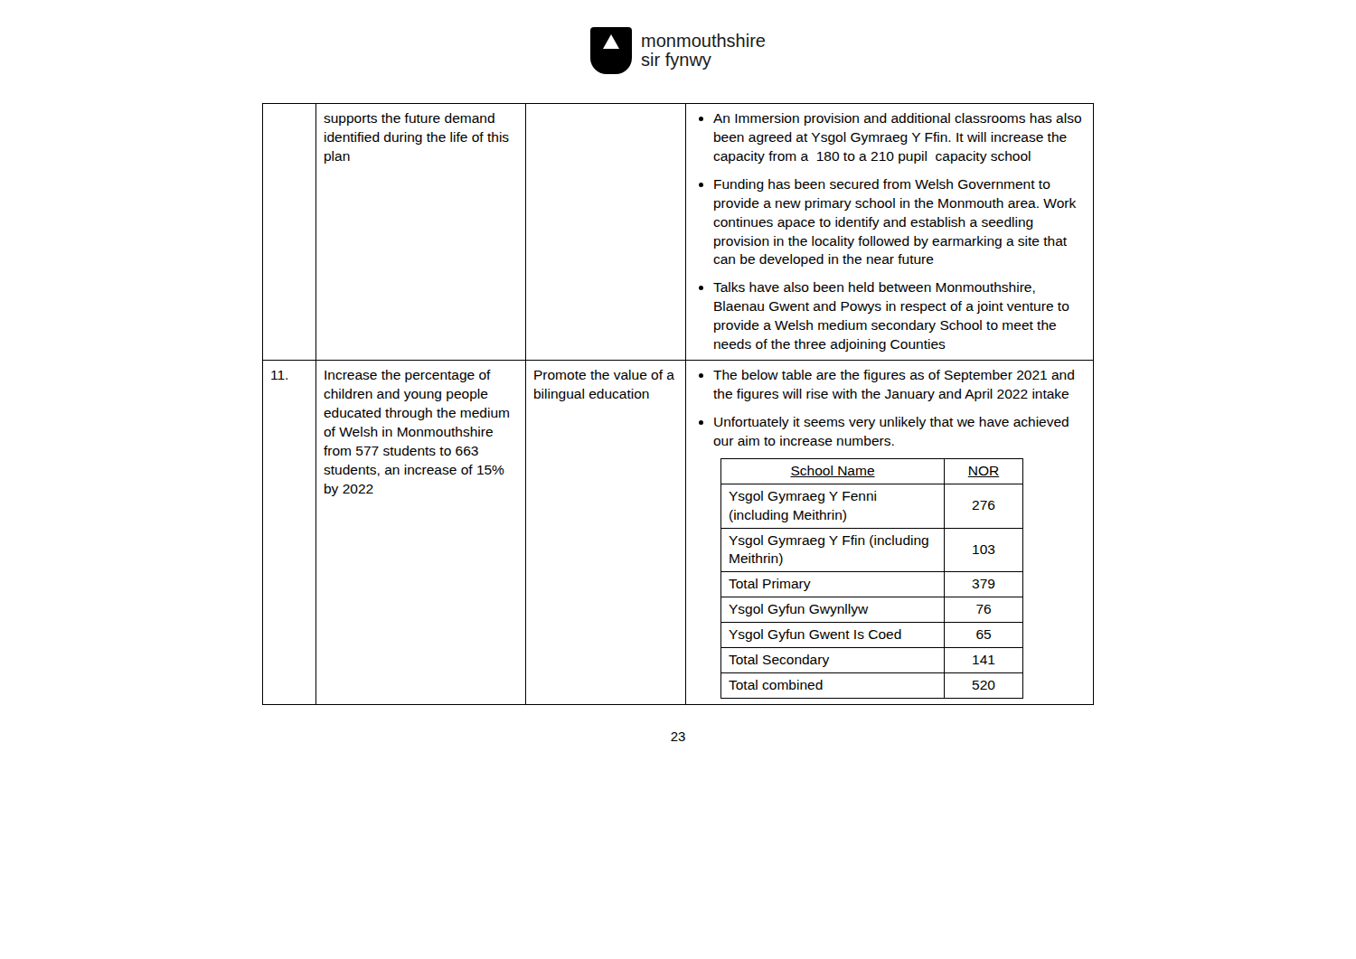monmouthshire
sir fynwy
| | supports the future demand identified during the life of this plan | | An Immersion provision and additional classrooms has also been agreed at Ysgol Gymraeg Y Ffin. It will increase the capacity from a 180 to a 210 pupil capacity school Funding has been secured from Welsh Government to provide a new primary school in the Monmouth area. Work continues apace to identify and establish a seedling provision in the locality followed by earmarking a site that can be developed in the near future Talks have also been held between Monmouthshire, Blaenau Gwent and Powys in respect of a joint venture to provide a Welsh medium secondary School to meet the needs of the three adjoining Counties |
| 11. | Increase the percentage of children and young people educated through the medium of Welsh in Monmouthshire from 577 students to 663 students, an increase of 15% by 2022 | Promote the value of a bilingual education | The below table are the figures as of September 2021 and the figures will rise with the January and April 2022 intake Unfortuately it seems very unlikely that we have achieved our aim to increase numbers. / School Name / NOR / / Ysgol Gymraeg Y Fenni (including Meithrin) / 276 / / Ysgol Gymraeg Y Ffin (including Meithrin) / 103 / / Total Primary / 379 / / Ysgol Gyfun Gwynllyw / 76 / / Ysgol Gyfun Gwent Is Coed / 65 / / Total Secondary / 141 / / Total combined / 520 / |
23